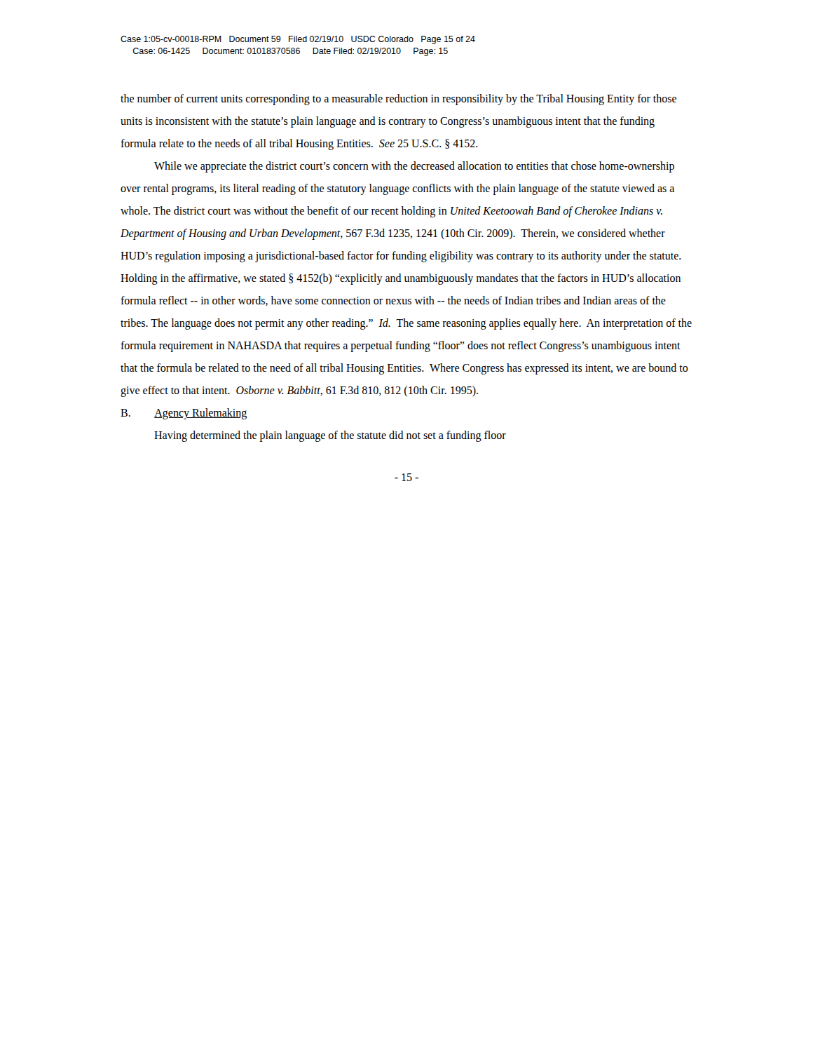Case 1:05-cv-00018-RPM Document 59 Filed 02/19/10 USDC Colorado Page 15 of 24 Case: 06-1425 Document: 01018370586 Date Filed: 02/19/2010 Page: 15
the number of current units corresponding to a measurable reduction in responsibility by the Tribal Housing Entity for those units is inconsistent with the statute’s plain language and is contrary to Congress’s unambiguous intent that the funding formula relate to the needs of all tribal Housing Entities. See 25 U.S.C. § 4152.
While we appreciate the district court’s concern with the decreased allocation to entities that chose home-ownership over rental programs, its literal reading of the statutory language conflicts with the plain language of the statute viewed as a whole. The district court was without the benefit of our recent holding in United Keetoowah Band of Cherokee Indians v. Department of Housing and Urban Development, 567 F.3d 1235, 1241 (10th Cir. 2009). Therein, we considered whether HUD’s regulation imposing a jurisdictional-based factor for funding eligibility was contrary to its authority under the statute. Holding in the affirmative, we stated § 4152(b) “explicitly and unambiguously mandates that the factors in HUD’s allocation formula reflect -- in other words, have some connection or nexus with -- the needs of Indian tribes and Indian areas of the tribes. The language does not permit any other reading.” Id. The same reasoning applies equally here. An interpretation of the formula requirement in NAHASDA that requires a perpetual funding “floor” does not reflect Congress’s unambiguous intent that the formula be related to the need of all tribal Housing Entities. Where Congress has expressed its intent, we are bound to give effect to that intent. Osborne v. Babbitt, 61 F.3d 810, 812 (10th Cir. 1995).
B. Agency Rulemaking
Having determined the plain language of the statute did not set a funding floor
- 15 -